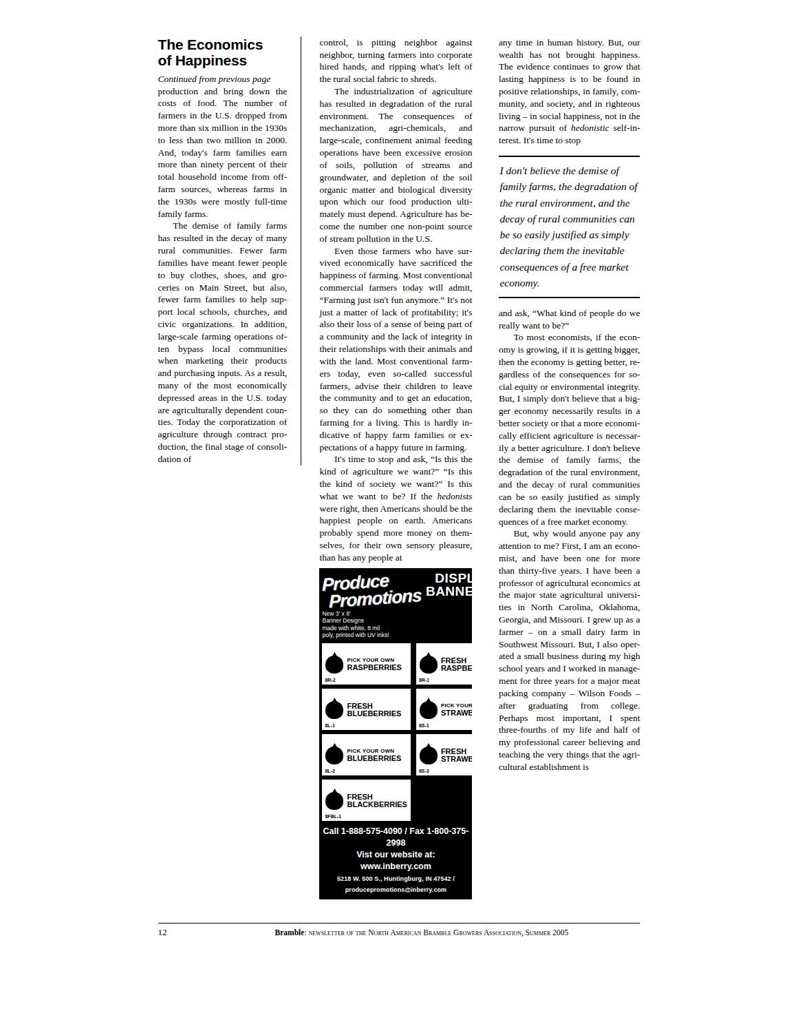The Economics
of Happiness
Continued from previous page
production and bring down the costs of food. The number of farmers in the U.S. dropped from more than six million in the 1930s to less than two million in 2000. And, today's farm families earn more than ninety percent of their total household income from off-farm sources, whereas farms in the 1930s were mostly full-time family farms.
The demise of family farms has resulted in the decay of many rural communities. Fewer farm families have meant fewer people to buy clothes, shoes, and groceries on Main Street, but also, fewer farm families to help support local schools, churches, and civic organizations. In addition, large-scale farming operations often bypass local communities when marketing their products and purchasing inputs. As a result, many of the most economically depressed areas in the U.S. today are agriculturally dependent counties. Today the corporatization of agriculture through contract production, the final stage of consolidation of
control, is pitting neighbor against neighbor, turning farmers into corporate hired hands, and ripping what's left of the rural social fabric to shreds.
The industrialization of agriculture has resulted in degradation of the rural environment. The consequences of mechanization, agri-chemicals, and large-scale, confinement animal feeding operations have been excessive erosion of soils, pollution of streams and groundwater, and depletion of the soil organic matter and biological diversity upon which our food production ultimately must depend. Agriculture has become the number one non-point source of stream pollution in the U.S.
Even those farmers who have survived economically have sacrificed the happiness of farming. Most conventional commercial farmers today will admit, “Farming just isn't fun anymore.” It's not just a matter of lack of profitability; it's also their loss of a sense of being part of a community and the lack of integrity in their relationships with their animals and with the land. Most conventional farmers today, even so-called successful farmers, advise their children to leave the community and to get an education, so they can do something other than farming for a living. This is hardly indicative of happy farm families or expectations of a happy future in farming.
It's time to stop and ask, “Is this the kind of agriculture we want?” “Is this the kind of society we want?” Is this what we want to be? If the hedonists were right, then Americans should be the happiest people on earth. Americans probably spend more money on themselves, for their own sensory pleasure, than has any people at
ProducePromotions
DISPLAY
BANNERS
New 3' x 8'
Banner Designs
made with white, 8 mil
poly, printed with UV inks!
Pick Your Own RASPBERRIES
8R-2
FRESH
RASPBERRIES
8R-1
FRESH
BLUEBERRIES
8L-1
Pick Your Own STRAWBERRIES
8S-1
Pick Your Own BLUEBERRIES
8L-2
FRESH
STRAWBERRIES
8S-3
FRESH
BLACKBERRIES
8FBL-1
Call 1-888-575-4090 / Fax 1-800-375-2998
Vist our website at: www.inberry.com
5218 W. 500 S., Huntingburg, IN 47542 / producepromotions@inberry.com
any time in human history. But, our wealth has not brought happiness. The evidence continues to grow that lasting happiness is to be found in positive relationships, in family, community, and society, and in righteous living – in social happiness, not in the narrow pursuit of hedonistic self-interest. It's time to stop
I don't believe the demise of family farms, the degradation of the rural environment, and the decay of rural communities can be so easily justified as simply declaring them the inevitable consequences of a free market economy.
and ask, “What kind of people do we really want to be?”
To most economists, if the economy is growing, if it is getting bigger, then the economy is getting better, regardless of the consequences for social equity or environmental integrity. But, I simply don't believe that a bigger economy necessarily results in a better society or that a more economically efficient agriculture is necessarily a better agriculture. I don't believe the demise of family farms, the degradation of the rural environment, and the decay of rural communities can be so easily justified as simply declaring them the inevitable consequences of a free market economy.
But, why would anyone pay any attention to me? First, I am an economist, and have been one for more than thirty-five years. I have been a professor of agricultural economics at the major state agricultural universities in North Carolina, Oklahoma, Georgia, and Missouri. I grew up as a farmer – on a small dairy farm in Southwest Missouri. But, I also operated a small business during my high school years and I worked in management for three years for a major meat packing company – Wilson Foods – after graduating from college. Perhaps most important, I spent three-fourths of my life and half of my professional career believing and teaching the very things that the agricultural establishment is
12
Bramble: newsletter of the North American Bramble Growers Association, Summer 2005